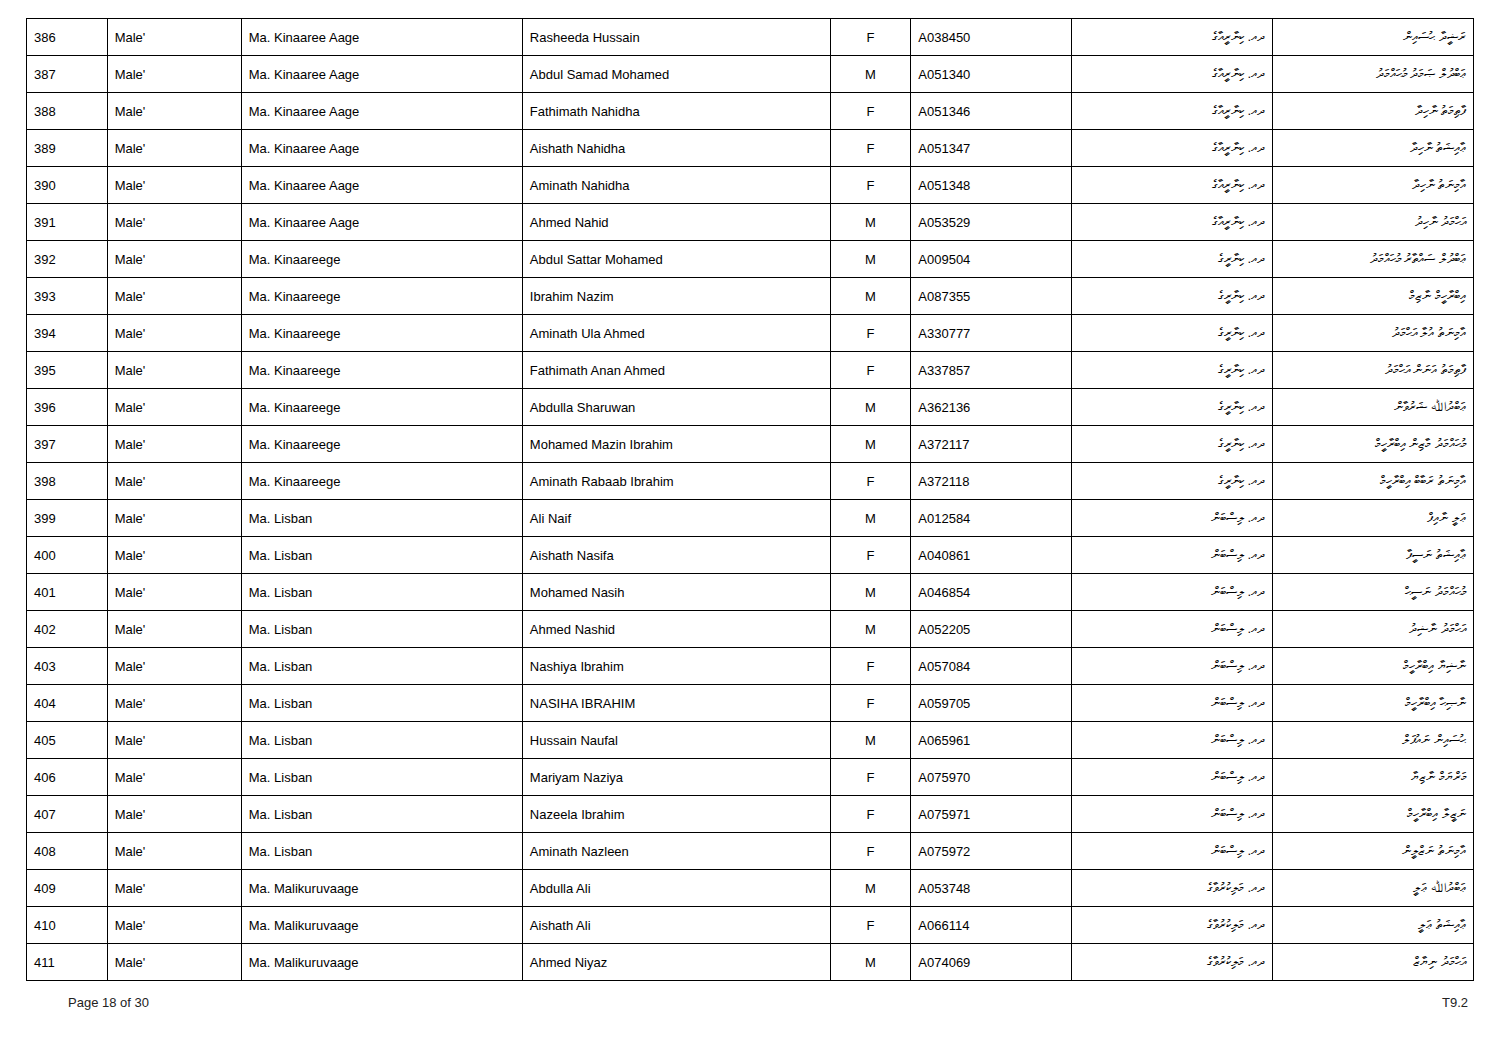| 386 | Male' | Ma. Kinaaree Aage | Rasheeda Hussain | F | A038450 | ދއ. ކިނާރީއާގެ | ރަޝީދާ ޙުސައިން |
| 387 | Male' | Ma. Kinaaree Aage | Abdul Samad Mohamed | M | A051340 | ދއ. ކިނާރީއާގެ | ޢަބްދުލް ޞަމަދު މުޙައްމަދު |
| 388 | Male' | Ma. Kinaaree Aage | Fathimath Nahidha | F | A051346 | ދއ. ކިނާރީއާގެ | ފާޠިމަތު ނާހިދާ |
| 389 | Male' | Ma. Kinaaree Aage | Aishath Nahidha | F | A051347 | ދއ. ކިނާރީއާގެ | ޢާއިޝަތު ނާހިދާ |
| 390 | Male' | Ma. Kinaaree Aage | Aminath Nahidha | F | A051348 | ދއ. ކިނާރީއާގެ | އާމިނަތު ނާހިދާ |
| 391 | Male' | Ma. Kinaaree Aage | Ahmed Nahid | M | A053529 | ދއ. ކިނާރީއާގެ | އަޙްމަދު ނާހިދު |
| 392 | Male' | Ma. Kinaareege | Abdul Sattar Mohamed | M | A009504 | ދއ. ކިނާރީގެ | ޢަބްދުލް ސައްތާރު މުޙައްމަދު |
| 393 | Male' | Ma. Kinaareege | Ibrahim Nazim | M | A087355 | ދއ. ކިނާރީގެ | އިބްރާހީމް ނާޒިމް |
| 394 | Male' | Ma. Kinaareege | Aminath Ula Ahmed | F | A330777 | ދއ. ކިނާރީގެ | އާމިނަތު އުލާ އަޙްމަދު |
| 395 | Male' | Ma. Kinaareege | Fathimath Anan Ahmed | F | A337857 | ދއ. ކިނާރީގެ | ފާޠިމަތު އަނަން އަޙްމަދު |
| 396 | Male' | Ma. Kinaareege | Abdulla Sharuwan | M | A362136 | ދއ. ކިނާރީގެ | ޢަބްދުﷲ ޝަރުވާން |
| 397 | Male' | Ma. Kinaareege | Mohamed Mazin Ibrahim | M | A372117 | ދއ. ކިނާރީގެ | މުޙައްމަދު މާޒިން އިބްރާހީމް |
| 398 | Male' | Ma. Kinaareege | Aminath Rabaab Ibrahim | F | A372118 | ދއ. ކިނާރީގެ | އާމިނަތު ރަބާބް އިބްރާހީމް |
| 399 | Male' | Ma. Lisban | Ali Naif | M | A012584 | ދއ. ލިސްބަން | ޢަލީ ނާއިފް |
| 400 | Male' | Ma. Lisban | Aishath Nasifa | F | A040861 | ދއ. ލިސްބަން | ޢާއިޝަތު ނަސީފާ |
| 401 | Male' | Ma. Lisban | Mohamed Nasih | M | A046854 | ދއ. ލިސްބަން | މުޙައްމަދު ނަސީޙް |
| 402 | Male' | Ma. Lisban | Ahmed Nashid | M | A052205 | ދއ. ލިސްބަން | އަޙްމަދު ނާޝިދު |
| 403 | Male' | Ma. Lisban | Nashiya Ibrahim | F | A057084 | ދއ. ލިސްބަން | ނާޝިޔާ އިބްރާހީމް |
| 404 | Male' | Ma. Lisban | NASIHA IBRAHIM | F | A059705 | ދއ. ލިސްބަން | ނާޞިޙާ އިބްރާހީމް |
| 405 | Male' | Ma. Lisban | Hussain Naufal | M | A065961 | ދއ. ލިސްބަން | ޙުސައިން ނައުފަލް |
| 406 | Male' | Ma. Lisban | Mariyam Naziya | F | A075970 | ދއ. ލިސްބަން | މަރްޔަމް ނާޒިޔާ |
| 407 | Male' | Ma. Lisban | Nazeela Ibrahim | F | A075971 | ދއ. ލިސްބަން | ނަޒީލާ އިބްރާހީމް |
| 408 | Male' | Ma. Lisban | Aminath Nazleen | F | A075972 | ދއ. ލިސްބަން | އާމިނަތު ނަޒްލީން |
| 409 | Male' | Ma. Malikuruvaage | Abdulla Ali | M | A053748 | ދއ. މަލިކުރުވާގެ | ޢަބްދުﷲ ޢަލީ |
| 410 | Male' | Ma. Malikuruvaage | Aishath Ali | F | A066114 | ދއ. މަލިކުރުވާގެ | ޢާއިޝަތު ޢަލީ |
| 411 | Male' | Ma. Malikuruvaage | Ahmed Niyaz | M | A074069 | ދއ. މަލިކުރުވާގެ | އަޙްމަދު ނިޔާޒް |
Page 18 of 30
T9.2